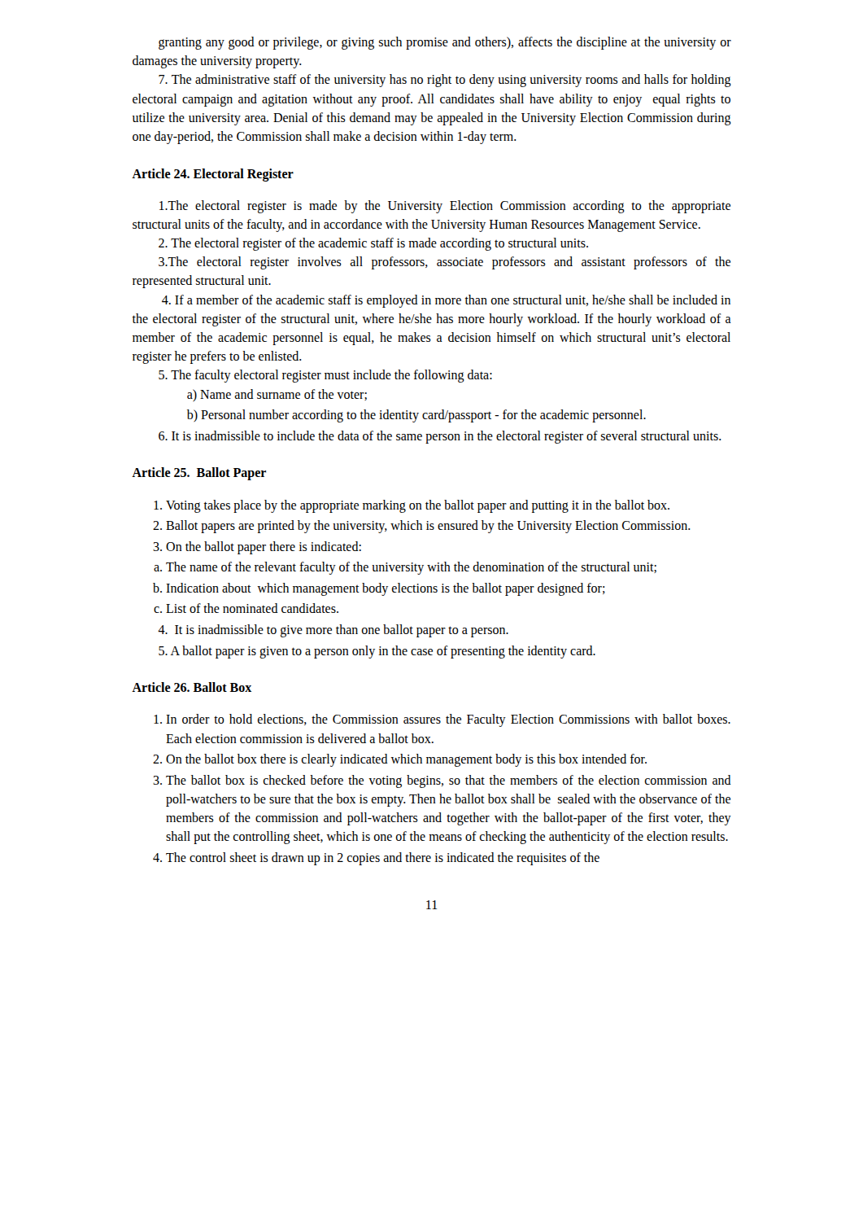granting any good or privilege, or giving such promise and others), affects the discipline at the university or damages the university property.
7. The administrative staff of the university has no right to deny using university rooms and halls for holding electoral campaign and agitation without any proof. All candidates shall have ability to enjoy equal rights to utilize the university area. Denial of this demand may be appealed in the University Election Commission during one day-period, the Commission shall make a decision within 1-day term.
Article 24. Electoral Register
1.The electoral register is made by the University Election Commission according to the appropriate structural units of the faculty, and in accordance with the University Human Resources Management Service.
2. The electoral register of the academic staff is made according to structural units.
3.The electoral register involves all professors, associate professors and assistant professors of the represented structural unit.
4. If a member of the academic staff is employed in more than one structural unit, he/she shall be included in the electoral register of the structural unit, where he/she has more hourly workload. If the hourly workload of a member of the academic personnel is equal, he makes a decision himself on which structural unit’s electoral register he prefers to be enlisted.
5. The faculty electoral register must include the following data:
a) Name and surname of the voter;
b) Personal number according to the identity card/passport - for the academic personnel.
6. It is inadmissible to include the data of the same person in the electoral register of several structural units.
Article 25. Ballot Paper
Voting takes place by the appropriate marking on the ballot paper and putting it in the ballot box.
Ballot papers are printed by the university, which is ensured by the University Election Commission.
On the ballot paper there is indicated:
The name of the relevant faculty of the university with the denomination of the structural unit;
Indication about which management body elections is the ballot paper designed for;
List of the nominated candidates.
4. It is inadmissible to give more than one ballot paper to a person.
5. A ballot paper is given to a person only in the case of presenting the identity card.
Article 26. Ballot Box
In order to hold elections, the Commission assures the Faculty Election Commissions with ballot boxes. Each election commission is delivered a ballot box.
On the ballot box there is clearly indicated which management body is this box intended for.
The ballot box is checked before the voting begins, so that the members of the election commission and poll-watchers to be sure that the box is empty. Then he ballot box shall be sealed with the observance of the members of the commission and poll-watchers and together with the ballot-paper of the first voter, they shall put the controlling sheet, which is one of the means of checking the authenticity of the election results.
The control sheet is drawn up in 2 copies and there is indicated the requisites of the
11